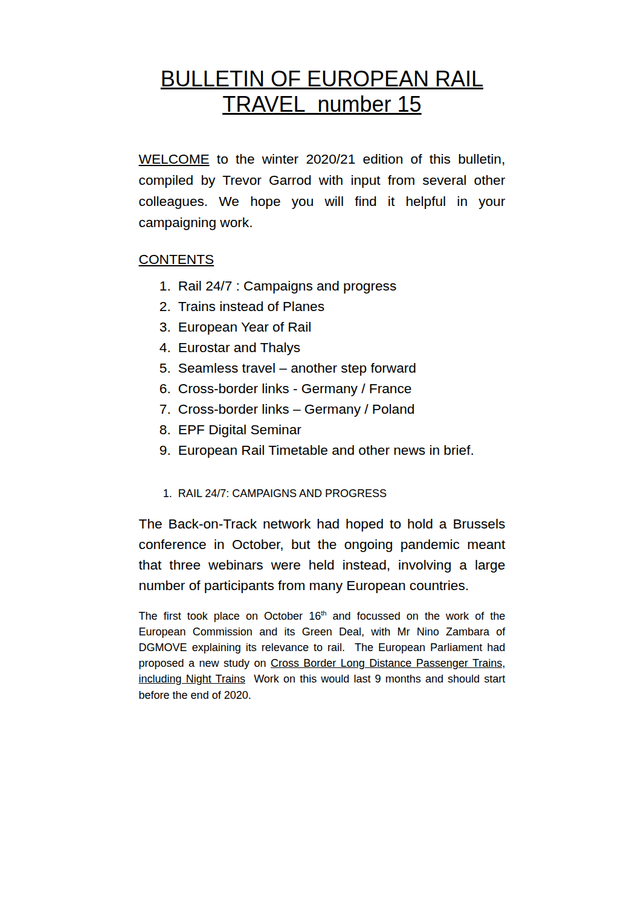BULLETIN OF EUROPEAN RAIL TRAVEL number 15
WELCOME to the winter 2020/21 edition of this bulletin, compiled by Trevor Garrod with input from several other colleagues. We hope you will find it helpful in your campaigning work.
CONTENTS
Rail 24/7 : Campaigns and progress
Trains instead of Planes
European Year of Rail
Eurostar and Thalys
Seamless travel – another step forward
Cross-border links - Germany / France
Cross-border links – Germany / Poland
EPF Digital Seminar
European Rail Timetable and other news in brief.
1. RAIL 24/7: CAMPAIGNS AND PROGRESS
The Back-on-Track network had hoped to hold a Brussels conference in October, but the ongoing pandemic meant that three webinars were held instead, involving a large number of participants from many European countries.
The first took place on October 16th and focussed on the work of the European Commission and its Green Deal, with Mr Nino Zambara of DGMOVE explaining its relevance to rail. The European Parliament had proposed a new study on Cross Border Long Distance Passenger Trains, including Night Trains Work on this would last 9 months and should start before the end of 2020.